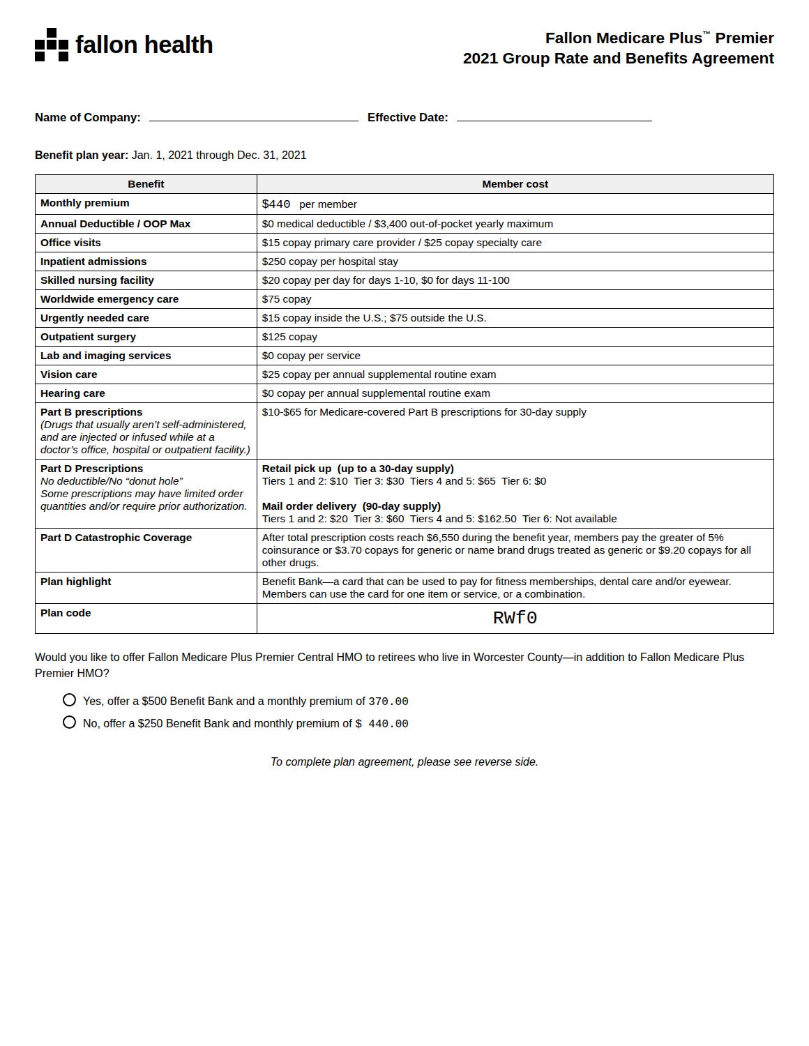fallon health
Fallon Medicare Plus™ Premier
2021 Group Rate and Benefits Agreement
Name of Company: Effective Date:
Benefit plan year: Jan. 1, 2021 through Dec. 31, 2021
| Benefit | Member cost |
| --- | --- |
| Monthly premium | $ 440 per member |
| Annual Deductible / OOP Max | $0 medical deductible / $3,400 out-of-pocket yearly maximum |
| Office visits | $15 copay primary care provider / $25 copay specialty care |
| Inpatient admissions | $250 copay per hospital stay |
| Skilled nursing facility | $20 copay per day for days 1-10, $0 for days 11-100 |
| Worldwide emergency care | $75 copay |
| Urgently needed care | $15 copay inside the U.S.; $75 outside the U.S. |
| Outpatient surgery | $125 copay |
| Lab and imaging services | $0 copay per service |
| Vision care | $25 copay per annual supplemental routine exam |
| Hearing care | $0 copay per annual supplemental routine exam |
| Part B prescriptions (Drugs that usually aren’t self-administered, and are injected or infused while at a doctor’s office, hospital or outpatient facility.) | $10-$65 for Medicare-covered Part B prescriptions for 30-day supply |
| Part D Prescriptions No deductible/No “donut hole” Some prescriptions may have limited order quantities and/or require prior authorization. | Retail pick up (up to a 30-day supply) Tiers 1 and 2: $10 Tier 3: $30 Tiers 4 and 5: $65 Tier 6: $0 Mail order delivery (90-day supply) Tiers 1 and 2: $20 Tier 3: $60 Tiers 4 and 5: $162.50 Tier 6: Not available |
| Part D Catastrophic Coverage | After total prescription costs reach $6,550 during the benefit year, members pay the greater of 5% coinsurance or $3.70 copays for generic or name brand drugs treated as generic or $9.20 copays for all other drugs. |
| Plan highlight | Benefit Bank—a card that can be used to pay for fitness memberships, dental care and/or eyewear. Members can use the card for one item or service, or a combination. |
| Plan code | RWf0 |
Would you like to offer Fallon Medicare Plus Premier Central HMO to retirees who live in Worcester County—in addition to Fallon Medicare Plus Premier HMO?
Yes, offer a $500 Benefit Bank and a monthly premium of 370.00
No, offer a $250 Benefit Bank and monthly premium of $ 440.00
To complete plan agreement, please see reverse side.